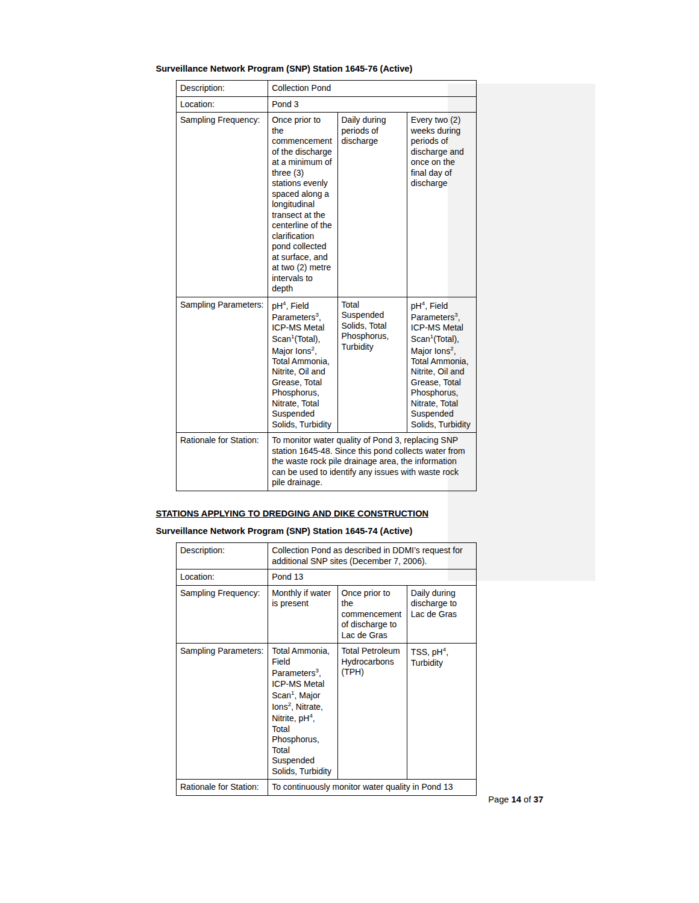Surveillance Network Program (SNP) Station 1645-76 (Active)
| Description: | Collection Pond |
| Location: | Pond 3 |
| Sampling Frequency: | Once prior to the commencement of the discharge at a minimum of three (3) stations evenly spaced along a longitudinal transect at the centerline of the clarification pond collected at surface, and at two (2) metre intervals to depth | Daily during periods of discharge | Every two (2) weeks during periods of discharge and once on the final day of discharge |
| Sampling Parameters: | pH 4 , Field Parameters 3 , ICP-MS Metal Scan 1 (Total), Major Ions 2 , Total Ammonia, Nitrite, Oil and Grease, Total Phosphorus, Nitrate, Total Suspended Solids, Turbidity | Total Suspended Solids, Total Phosphorus, Turbidity | pH 4 , Field Parameters 3 , ICP-MS Metal Scan 1 (Total), Major Ions 2 , Total Ammonia, Nitrite, Oil and Grease, Total Phosphorus, Nitrate, Total Suspended Solids, Turbidity |
| Rationale for Station: | To monitor water quality of Pond 3, replacing SNP station 1645-48. Since this pond collects water from the waste rock pile drainage area, the information can be used to identify any issues with waste rock pile drainage. |
STATIONS APPLYING TO DREDGING AND DIKE CONSTRUCTION
Surveillance Network Program (SNP) Station 1645-74 (Active)
| Description: | Collection Pond as described in DDMI’s request for additional SNP sites (December 7, 2006). |
| Location: | Pond 13 |
| Sampling Frequency: | Monthly if water is present | Once prior to the commencement of discharge to Lac de Gras | Daily during discharge to Lac de Gras |
| Sampling Parameters: | Total Ammonia, Field Parameters 3 , ICP-MS Metal Scan 1 , Major Ions 2 , Nitrate, Nitrite, pH 4 , Total Phosphorus, Total Suspended Solids, Turbidity | Total Petroleum Hydrocarbons (TPH) | TSS, pH 4 , Turbidity |
| Rationale for Station: | To continuously monitor water quality in Pond 13 |
Page 14 of 37